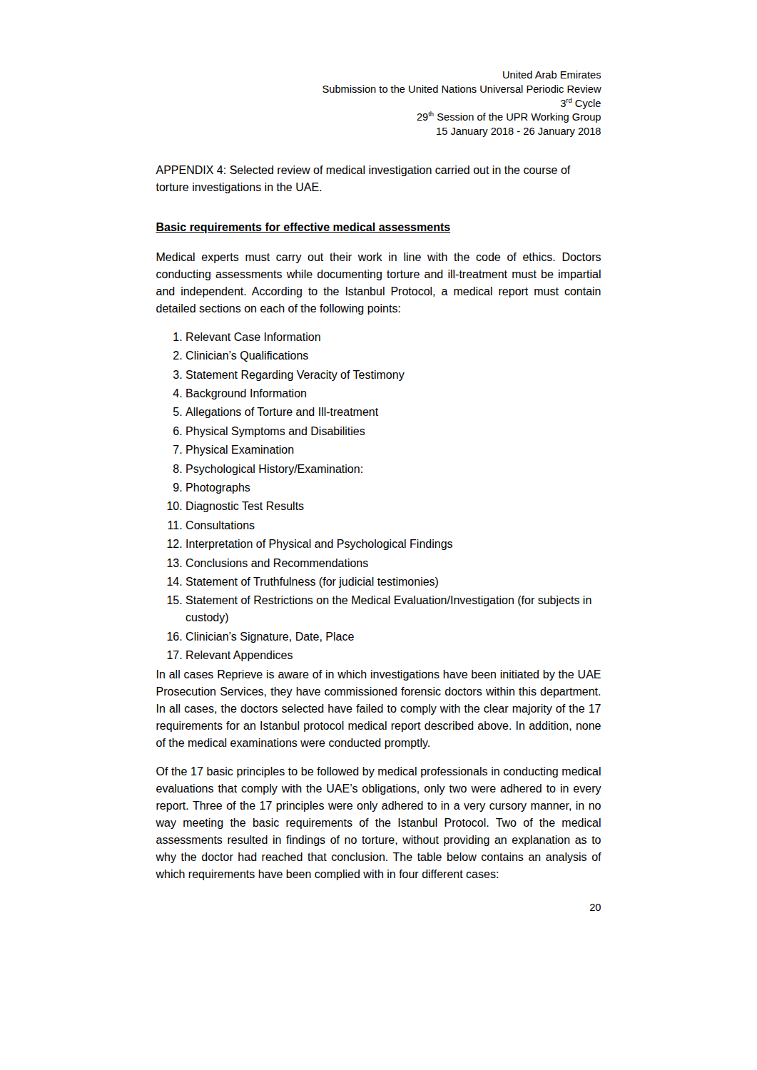United Arab Emirates
Submission to the United Nations Universal Periodic Review
3rd Cycle
29th Session of the UPR Working Group
15 January 2018 - 26 January 2018
APPENDIX 4: Selected review of medical investigation carried out in the course of torture investigations in the UAE.
Basic requirements for effective medical assessments
Medical experts must carry out their work in line with the code of ethics. Doctors conducting assessments while documenting torture and ill-treatment must be impartial and independent. According to the Istanbul Protocol, a medical report must contain detailed sections on each of the following points:
Relevant Case Information
Clinician’s Qualifications
Statement Regarding Veracity of Testimony
Background Information
Allegations of Torture and Ill-treatment
Physical Symptoms and Disabilities
Physical Examination
Psychological History/Examination:
Photographs
Diagnostic Test Results
Consultations
Interpretation of Physical and Psychological Findings
Conclusions and Recommendations
Statement of Truthfulness (for judicial testimonies)
Statement of Restrictions on the Medical Evaluation/Investigation (for subjects in custody)
Clinician’s Signature, Date, Place
Relevant Appendices
In all cases Reprieve is aware of in which investigations have been initiated by the UAE Prosecution Services, they have commissioned forensic doctors within this department. In all cases, the doctors selected have failed to comply with the clear majority of the 17 requirements for an Istanbul protocol medical report described above. In addition, none of the medical examinations were conducted promptly.
Of the 17 basic principles to be followed by medical professionals in conducting medical evaluations that comply with the UAE’s obligations, only two were adhered to in every report. Three of the 17 principles were only adhered to in a very cursory manner, in no way meeting the basic requirements of the Istanbul Protocol. Two of the medical assessments resulted in findings of no torture, without providing an explanation as to why the doctor had reached that conclusion. The table below contains an analysis of which requirements have been complied with in four different cases:
20